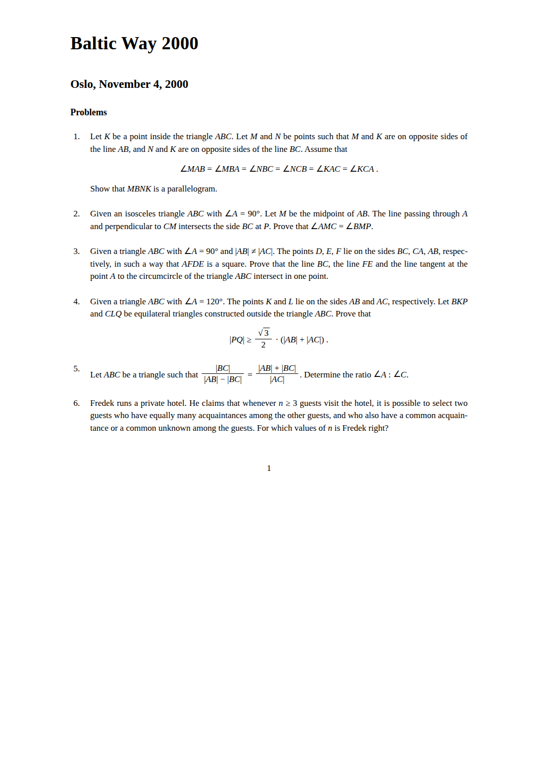Baltic Way 2000
Oslo, November 4, 2000
Problems
Let K be a point inside the triangle ABC. Let M and N be points such that M and K are on opposite sides of the line AB, and N and K are on opposite sides of the line BC. Assume that MAB = MBA = NBC = NCB = KAC = KCA . Show that MBNK is a parallelogram.
Given an isosceles triangle ABC with A = 90°. Let M be the midpoint of AB. The line passing through A and perpendicular to CM intersects the side BC at P. Prove that AMC = BMP.
Given a triangle ABC with A = 90° and |AB| ≠ |AC|. The points D, E, F lie on the sides BC, CA, AB, respectively, in such a way that AFDE is a square. Prove that the line BC, the line FE and the line tangent at the point A to the circumcircle of the triangle ABC intersect in one point.
Given a triangle ABC with A = 120°. The points K and L lie on the sides AB and AC, respectively. Let BKP and CLQ be equilateral triangles constructed outside the triangle ABC. Prove that |PQ| ≥ 32 · (|AB| + |AC|) .
Let ABC be a triangle such that |BC||AB| − |BC| = |AB| + |BC||AC|. Determine the ratio A : C.
Fredek runs a private hotel. He claims that whenever n ≥ 3 guests visit the hotel, it is possible to select two guests who have equally many acquaintances among the other guests, and who also have a common acquaintance or a common unknown among the guests. For which values of n is Fredek right?
1